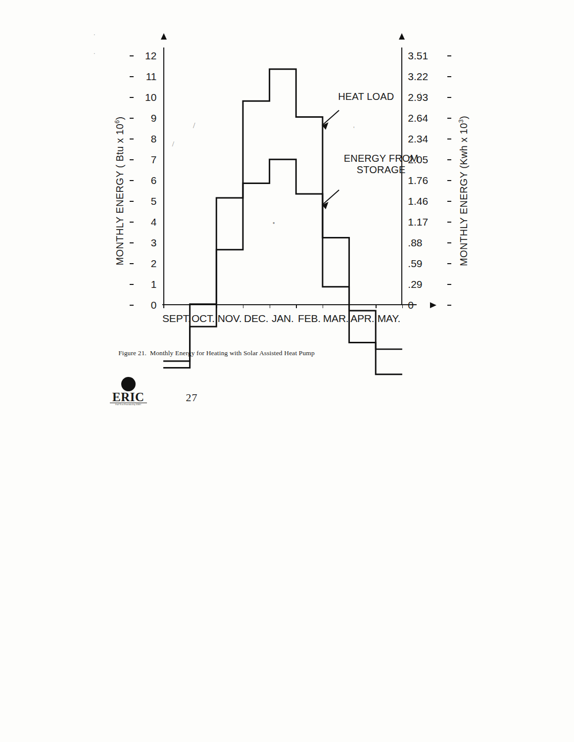. .
/ /
MONTHLY ENERGY ( Btu x 106)
MONTHLY ENERGY (Kwh x 103)
0 1 2 3 4 5 6 7 8 9 10 11 12
3.51 3.22 2.93 2.64 2.34 2.05 1.76 1.46 1.17 .88 .59 .29 0
SEPT. OCT. NOV. DEC. JAN. FEB. MAR. APR. MAY.
HEAT LOAD
ENERGY FROM
STORAGE
' • '
Figure 21. Monthly Energy for Heating with Solar Assisted Heat Pump
ERIC
Full Text Provided by ERIC
27